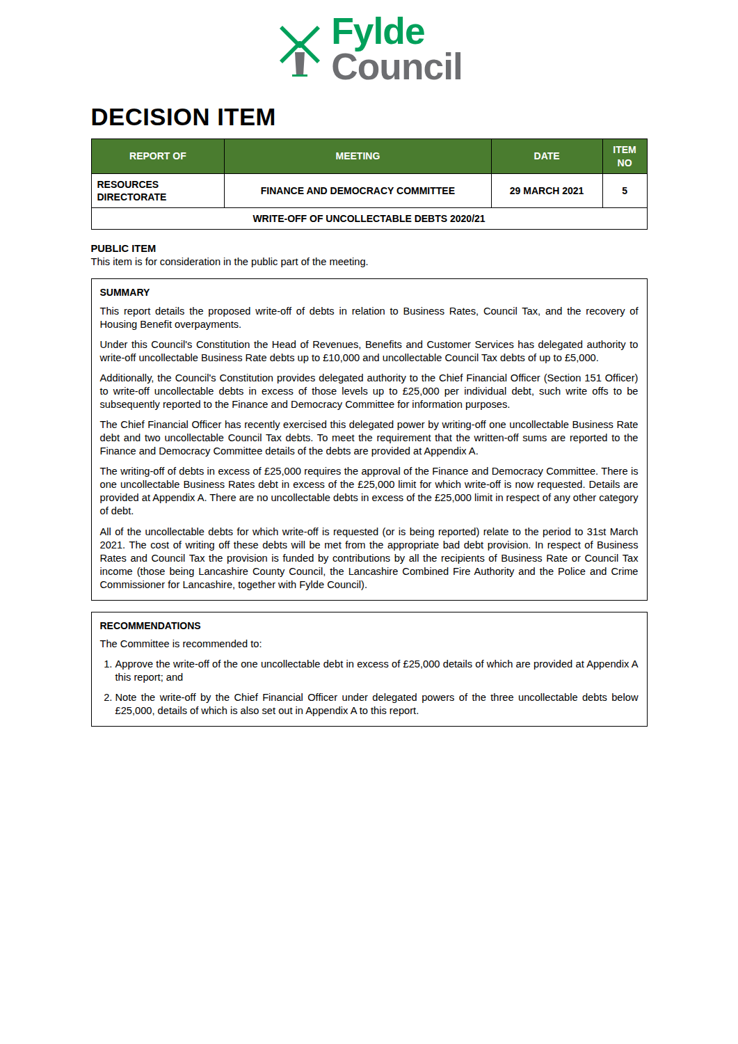Fylde
Council
DECISION ITEM
| REPORT OF | MEETING | DATE | ITEM NO |
| --- | --- | --- | --- |
| RESOURCES DIRECTORATE | FINANCE AND DEMOCRACY COMMITTEE | 29 MARCH 2021 | 5 |
| WRITE-OFF OF UNCOLLECTABLE DEBTS 2020/21 |
PUBLIC ITEM
This item is for consideration in the public part of the meeting.
Summary
This report details the proposed write-off of debts in relation to Business Rates, Council Tax, and the recovery of Housing Benefit overpayments.
Under this Council's Constitution the Head of Revenues, Benefits and Customer Services has delegated authority to write-off uncollectable Business Rate debts up to £10,000 and uncollectable Council Tax debts of up to £5,000.
Additionally, the Council's Constitution provides delegated authority to the Chief Financial Officer (Section 151 Officer) to write-off uncollectable debts in excess of those levels up to £25,000 per individual debt, such write offs to be subsequently reported to the Finance and Democracy Committee for information purposes.
The Chief Financial Officer has recently exercised this delegated power by writing-off one uncollectable Business Rate debt and two uncollectable Council Tax debts. To meet the requirement that the written-off sums are reported to the Finance and Democracy Committee details of the debts are provided at Appendix A.
The writing-off of debts in excess of £25,000 requires the approval of the Finance and Democracy Committee. There is one uncollectable Business Rates debt in excess of the £25,000 limit for which write-off is now requested. Details are provided at Appendix A. There are no uncollectable debts in excess of the £25,000 limit in respect of any other category of debt.
All of the uncollectable debts for which write-off is requested (or is being reported) relate to the period to 31st March 2021. The cost of writing off these debts will be met from the appropriate bad debt provision. In respect of Business Rates and Council Tax the provision is funded by contributions by all the recipients of Business Rate or Council Tax income (those being Lancashire County Council, the Lancashire Combined Fire Authority and the Police and Crime Commissioner for Lancashire, together with Fylde Council).
Recommendations
The Committee is recommended to:
Approve the write-off of the one uncollectable debt in excess of £25,000 details of which are provided at Appendix A this report; and
Note the write-off by the Chief Financial Officer under delegated powers of the three uncollectable debts below £25,000, details of which is also set out in Appendix A to this report.